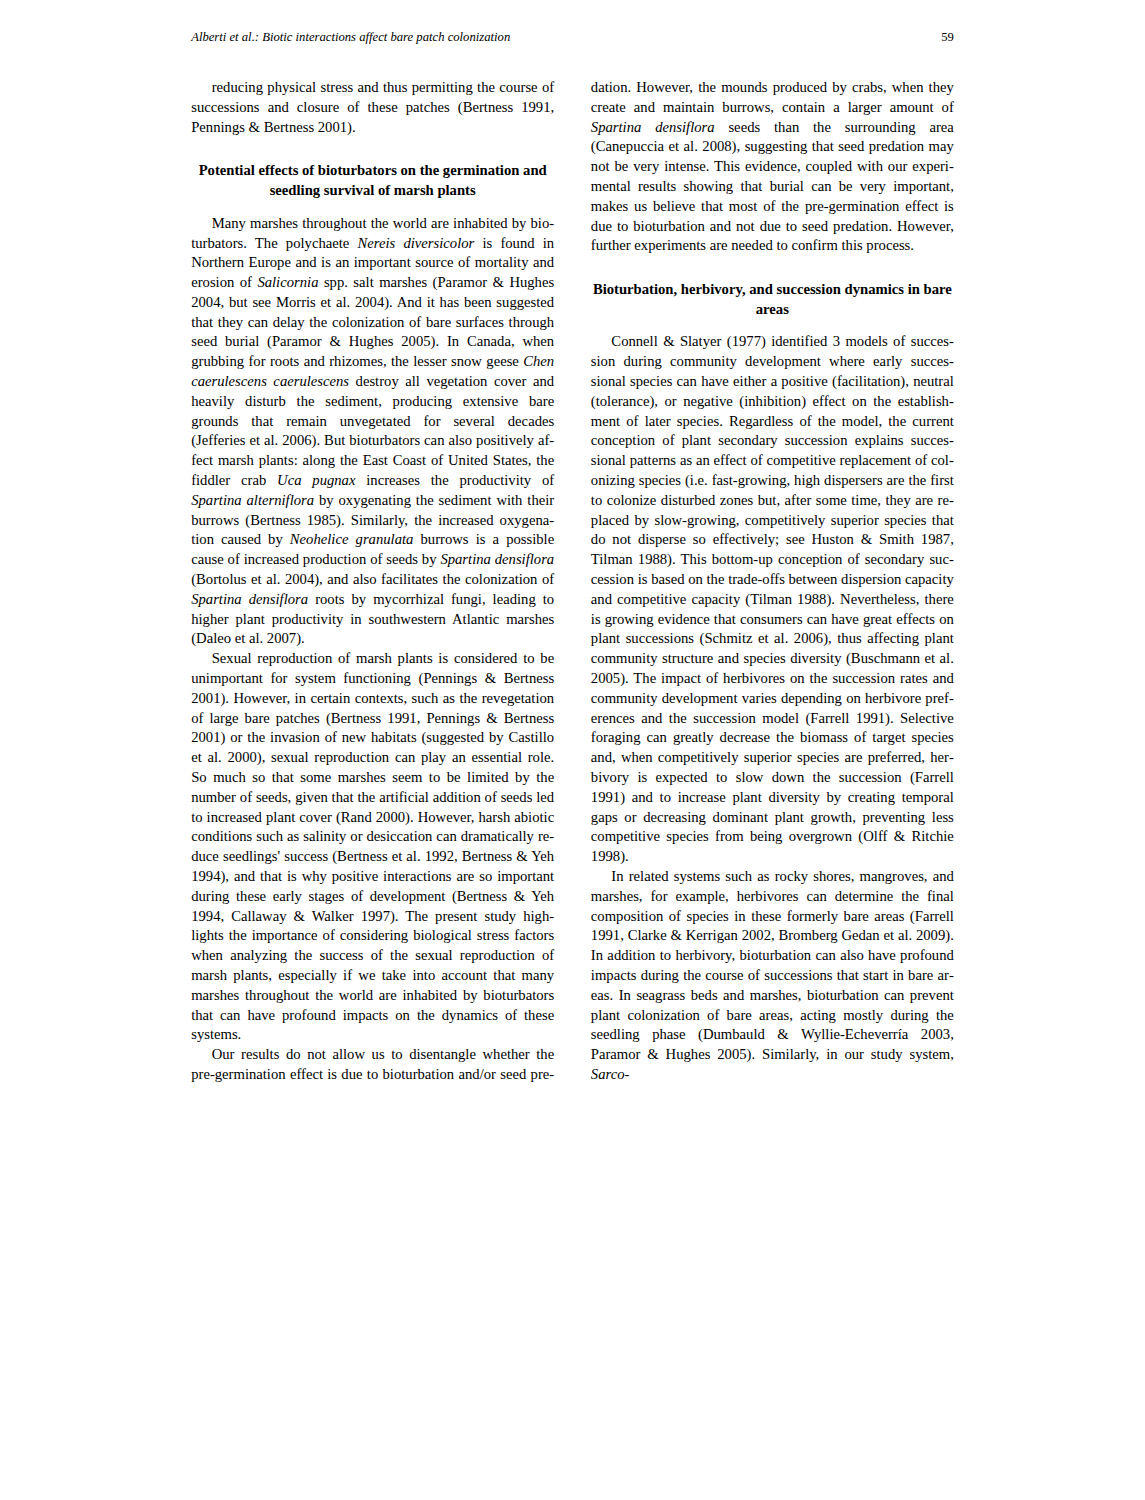Alberti et al.: Biotic interactions affect bare patch colonization 59
reducing physical stress and thus permitting the course of successions and closure of these patches (Bertness 1991, Pennings & Bertness 2001).
Potential effects of bioturbators on the germination and seedling survival of marsh plants
Many marshes throughout the world are inhabited by bioturbators. The polychaete Nereis diversicolor is found in Northern Europe and is an important source of mortality and erosion of Salicornia spp. salt marshes (Paramor & Hughes 2004, but see Morris et al. 2004). And it has been suggested that they can delay the colonization of bare surfaces through seed burial (Paramor & Hughes 2005). In Canada, when grubbing for roots and rhizomes, the lesser snow geese Chen caerulescens caerulescens destroy all vegetation cover and heavily disturb the sediment, producing extensive bare grounds that remain unvegetated for several decades (Jefferies et al. 2006). But bioturbators can also positively affect marsh plants: along the East Coast of United States, the fiddler crab Uca pugnax increases the productivity of Spartina alterniflora by oxygenating the sediment with their burrows (Bertness 1985). Similarly, the increased oxygenation caused by Neohelice granulata burrows is a possible cause of increased production of seeds by Spartina densiflora (Bortolus et al. 2004), and also facilitates the colonization of Spartina densiflora roots by mycorrhizal fungi, leading to higher plant productivity in southwestern Atlantic marshes (Daleo et al. 2007).
Sexual reproduction of marsh plants is considered to be unimportant for system functioning (Pennings & Bertness 2001). However, in certain contexts, such as the revegetation of large bare patches (Bertness 1991, Pennings & Bertness 2001) or the invasion of new habitats (suggested by Castillo et al. 2000), sexual reproduction can play an essential role. So much so that some marshes seem to be limited by the number of seeds, given that the artificial addition of seeds led to increased plant cover (Rand 2000). However, harsh abiotic conditions such as salinity or desiccation can dramatically reduce seedlings' success (Bertness et al. 1992, Bertness & Yeh 1994), and that is why positive interactions are so important during these early stages of development (Bertness & Yeh 1994, Callaway & Walker 1997). The present study highlights the importance of considering biological stress factors when analyzing the success of the sexual reproduction of marsh plants, especially if we take into account that many marshes throughout the world are inhabited by bioturbators that can have profound impacts on the dynamics of these systems.
Our results do not allow us to disentangle whether the pre-germination effect is due to bioturbation and/or seed predation. However, the mounds produced by crabs, when they create and maintain burrows, contain a larger amount of Spartina densiflora seeds than the surrounding area (Canepuccia et al. 2008), suggesting that seed predation may not be very intense. This evidence, coupled with our experimental results showing that burial can be very important, makes us believe that most of the pre-germination effect is due to bioturbation and not due to seed predation. However, further experiments are needed to confirm this process.
Bioturbation, herbivory, and succession dynamics in bare areas
Connell & Slatyer (1977) identified 3 models of succession during community development where early successional species can have either a positive (facilitation), neutral (tolerance), or negative (inhibition) effect on the establishment of later species. Regardless of the model, the current conception of plant secondary succession explains successional patterns as an effect of competitive replacement of colonizing species (i.e. fast-growing, high dispersers are the first to colonize disturbed zones but, after some time, they are replaced by slow-growing, competitively superior species that do not disperse so effectively; see Huston & Smith 1987, Tilman 1988). This bottom-up conception of secondary succession is based on the trade-offs between dispersion capacity and competitive capacity (Tilman 1988). Nevertheless, there is growing evidence that consumers can have great effects on plant successions (Schmitz et al. 2006), thus affecting plant community structure and species diversity (Buschmann et al. 2005). The impact of herbivores on the succession rates and community development varies depending on herbivore preferences and the succession model (Farrell 1991). Selective foraging can greatly decrease the biomass of target species and, when competitively superior species are preferred, herbivory is expected to slow down the succession (Farrell 1991) and to increase plant diversity by creating temporal gaps or decreasing dominant plant growth, preventing less competitive species from being overgrown (Olff & Ritchie 1998).
In related systems such as rocky shores, mangroves, and marshes, for example, herbivores can determine the final composition of species in these formerly bare areas (Farrell 1991, Clarke & Kerrigan 2002, Bromberg Gedan et al. 2009). In addition to herbivory, bioturbation can also have profound impacts during the course of successions that start in bare areas. In seagrass beds and marshes, bioturbation can prevent plant colonization of bare areas, acting mostly during the seedling phase (Dumbauld & Wyllie-Echeverría 2003, Paramor & Hughes 2005). Similarly, in our study system, Sarco-